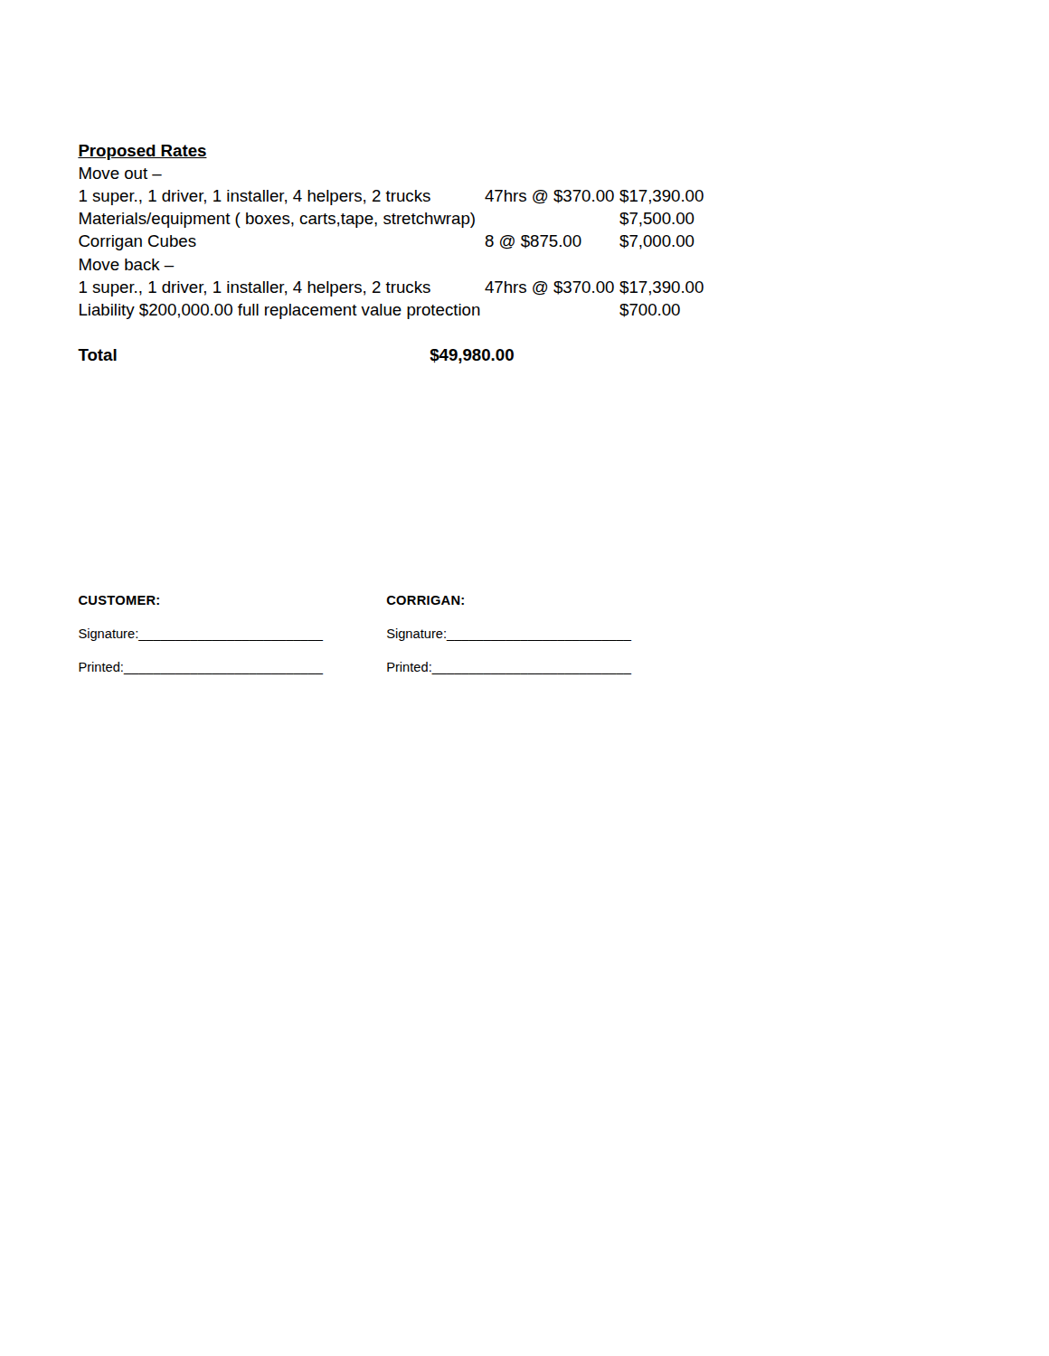Proposed Rates
| Move out – |
| 1 super., 1 driver, 1 installer, 4 helpers, 2 trucks | 47hrs @ $370.00 | $17,390.00 |
| Materials/equipment ( boxes, carts,tape, stretchwrap) | | $7,500.00 |
| Corrigan Cubes | 8 @ $875.00 | $7,000.00 |
| Move back – |
| 1 super., 1 driver, 1 installer, 4 helpers, 2 trucks | 47hrs @ $370.00 | $17,390.00 |
| Liability $200,000.00 full replacement value protection | | $700.00 |
| Total | $49,980.00 |
| CUSTOMER: Signature: _________________________ Printed: ___________________________ | CORRIGAN: Signature: _________________________ Printed: ___________________________ |